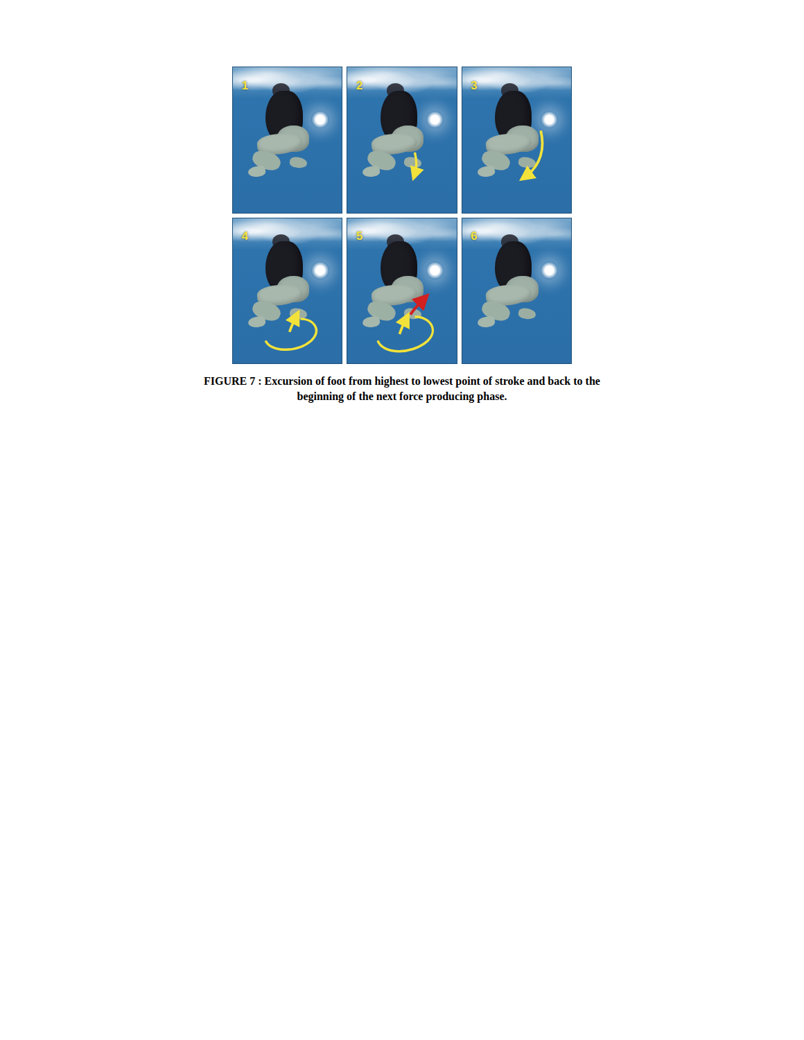1
2
3
4
5
6
FIGURE 7 : Excursion of foot from highest to lowest point of stroke and back to the beginning of the next force producing phase.